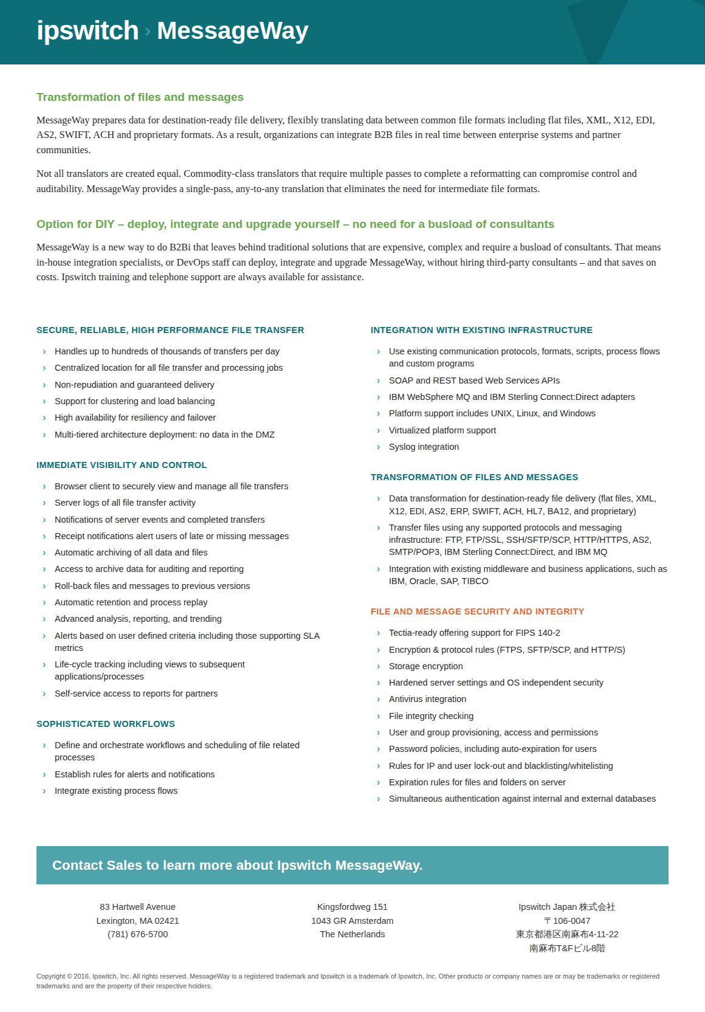ipswitch › MessageWay
Transformation of files and messages
MessageWay prepares data for destination-ready file delivery, flexibly translating data between common file formats including flat files, XML, X12, EDI, AS2, SWIFT, ACH and proprietary formats. As a result, organizations can integrate B2B files in real time between enterprise systems and partner communities.
Not all translators are created equal. Commodity-class translators that require multiple passes to complete a reformatting can compromise control and auditability. MessageWay provides a single-pass, any-to-any translation that eliminates the need for intermediate file formats.
Option for DIY – deploy, integrate and upgrade yourself – no need for a busload of consultants
MessageWay is a new way to do B2Bi that leaves behind traditional solutions that are expensive, complex and require a busload of consultants. That means in-house integration specialists, or DevOps staff can deploy, integrate and upgrade MessageWay, without hiring third-party consultants – and that saves on costs. Ipswitch training and telephone support are always available for assistance.
Secure, Reliable, High Performance File Transfer
Handles up to hundreds of thousands of transfers per day
Centralized location for all file transfer and processing jobs
Non-repudiation and guaranteed delivery
Support for clustering and load balancing
High availability for resiliency and failover
Multi-tiered architecture deployment: no data in the DMZ
Immediate Visibility and Control
Browser client to securely view and manage all file transfers
Server logs of all file transfer activity
Notifications of server events and completed transfers
Receipt notifications alert users of late or missing messages
Automatic archiving of all data and files
Access to archive data for auditing and reporting
Roll-back files and messages to previous versions
Automatic retention and process replay
Advanced analysis, reporting, and trending
Alerts based on user defined criteria including those supporting SLA metrics
Life-cycle tracking including views to subsequent applications/processes
Self-service access to reports for partners
Sophisticated Workflows
Define and orchestrate workflows and scheduling of file related processes
Establish rules for alerts and notifications
Integrate existing process flows
Integration with Existing Infrastructure
Use existing communication protocols, formats, scripts, process flows and custom programs
SOAP and REST based Web Services APIs
IBM WebSphere MQ and IBM Sterling Connect:Direct adapters
Platform support includes UNIX, Linux, and Windows
Virtualized platform support
Syslog integration
Transformation of Files and Messages
Data transformation for destination-ready file delivery (flat files, XML, X12, EDI, AS2, ERP, SWIFT, ACH, HL7, BA12, and proprietary)
Transfer files using any supported protocols and messaging infrastructure: FTP, FTP/SSL, SSH/SFTP/SCP, HTTP/HTTPS, AS2, SMTP/POP3, IBM Sterling Connect:Direct, and IBM MQ
Integration with existing middleware and business applications, such as IBM, Oracle, SAP, TIBCO
File and Message Security and Integrity
Tectia-ready offering support for FIPS 140-2
Encryption & protocol rules (FTPS, SFTP/SCP, and HTTP/S)
Storage encryption
Hardened server settings and OS independent security
Antivirus integration
File integrity checking
User and group provisioning, access and permissions
Password policies, including auto-expiration for users
Rules for IP and user lock-out and blacklisting/whitelisting
Expiration rules for files and folders on server
Simultaneous authentication against internal and external databases
Contact Sales to learn more about Ipswitch MessageWay.
83 Hartwell Avenue
Lexington, MA 02421
(781) 676-5700
Kingsfordweg 151
1043 GR Amsterdam
The Netherlands
Ipswitch Japan 株式会社
〒106-0047
東京都港区南麻布4-11-22
南麻布T&Fビル8階
Copyright © 2016, Ipswitch, Inc. All rights reserved. MessageWay is a registered trademark and Ipswitch is a trademark of Ipswitch, Inc. Other products or company names are or may be trademarks or registered trademarks and are the property of their respective holders.